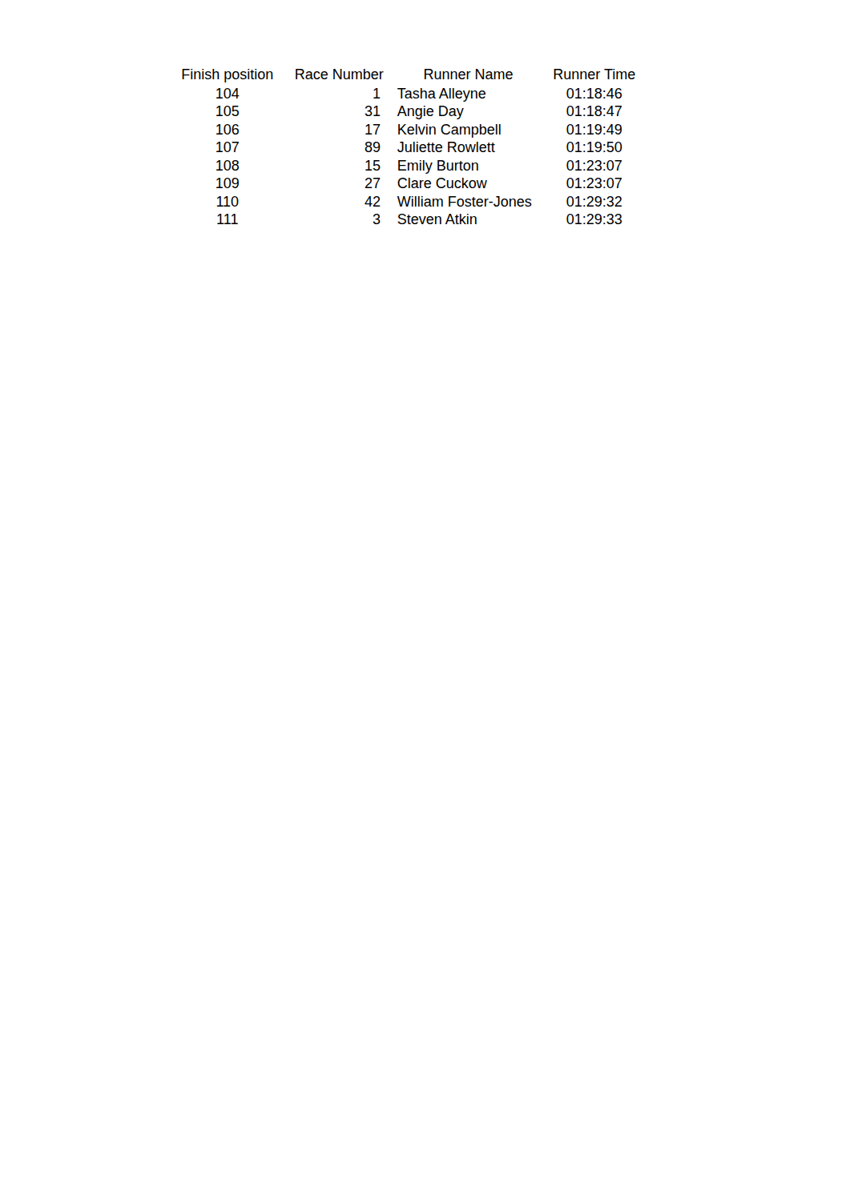| Finish position | Race Number | Runner Name | Runner Time |
| --- | --- | --- | --- |
| 104 | 1 | Tasha Alleyne | 01:18:46 |
| 105 | 31 | Angie Day | 01:18:47 |
| 106 | 17 | Kelvin Campbell | 01:19:49 |
| 107 | 89 | Juliette Rowlett | 01:19:50 |
| 108 | 15 | Emily Burton | 01:23:07 |
| 109 | 27 | Clare Cuckow | 01:23:07 |
| 110 | 42 | William Foster-Jones | 01:29:32 |
| 111 | 3 | Steven Atkin | 01:29:33 |